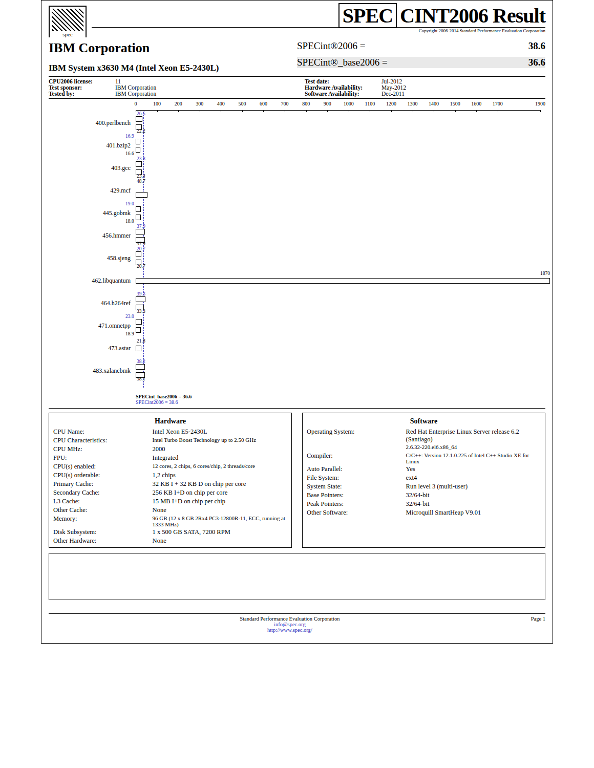spec
SPECCINT2006 Result
Copyright 2006-2014 Standard Performance Evaluation Corporation
IBM Corporation
IBM System x3630 M4 (Intel Xeon E5-2430L)
SPECint®2006 = 38.6
SPECint®_base2006 = 36.6
CPU2006 license: 11
Test date: Jul-2012
Test sponsor: IBM Corporation
Hardware Availability: May-2012
Tested by: IBM Corporation
Software Availability: Dec-2011
0 100 200 300 400 500 600 700 800 900 1000 1100 1200 1300 1400 1500 1600 1700 1900
400.perlbench
26.5
22.2
401.bzip2
16.9
16.6
403.gcc
23.8
23.4
429.mcf
48.7
445.gobmk
19.0
18.0
456.hmmer
37.9
37.9
458.sjeng
20.7
20.7
462.libquantum
1870
464.h264ref
39.3
33.3
471.omnetpp
23.0
18.9
473.astar
21.8
483.xalancbmk
38.2
38.1
SPECint_base2006 = 36.6
SPECint2006 = 38.6
Hardware
| CPU Name: | Intel Xeon E5-2430L |
| CPU Characteristics: | Intel Turbo Boost Technology up to 2.50 GHz |
| CPU MHz: | 2000 |
| FPU: | Integrated |
| CPU(s) enabled: | 12 cores, 2 chips, 6 cores/chip, 2 threads/core |
| CPU(s) orderable: | 1,2 chips |
| Primary Cache: | 32 KB I + 32 KB D on chip per core |
| Secondary Cache: | 256 KB I+D on chip per core |
| L3 Cache: | 15 MB I+D on chip per chip |
| Other Cache: | None |
| Memory: | 96 GB (12 x 8 GB 2Rx4 PC3-12800R-11, ECC, running at 1333 MHz) |
| Disk Subsystem: | 1 x 500 GB SATA, 7200 RPM |
| Other Hardware: | None |
Software
| Operating System: | Red Hat Enterprise Linux Server release 6.2 (Santiago) 2.6.32-220.el6.x86_64 |
| Compiler: | C/C++: Version 12.1.0.225 of Intel C++ Studio XE for Linux |
| Auto Parallel: | Yes |
| File System: | ext4 |
| System State: | Run level 3 (multi-user) |
| Base Pointers: | 32/64-bit |
| Peak Pointers: | 32/64-bit |
| Other Software: | Microquill SmartHeap V9.01 |
Standard Performance Evaluation Corporation
info@spec.org
http://www.spec.org/
Page 1